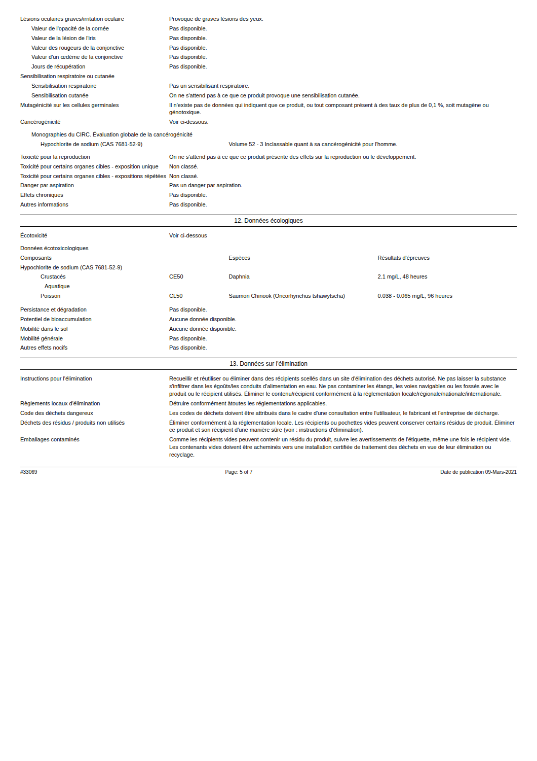| Lésions oculaires graves/irritation oculaire | Provoque de graves lésions des yeux. |
| Valeur de l'opacité de la cornée | Pas disponible. |
| Valeur de la lésion de l'iris | Pas disponible. |
| Valeur des rougeurs de la conjonctive | Pas disponible. |
| Valeur d'un œdème de la conjonctive | Pas disponible. |
| Jours de récupération | Pas disponible. |
| Sensibilisation respiratoire ou cutanée |
| Sensibilisation respiratoire | Pas un sensibilisant respiratoire. |
| Sensibilisation cutanée | On ne s'attend pas à ce que ce produit provoque une sensibilisation cutanée. |
| Mutagénicité sur les cellules germinales | Il n'existe pas de données qui indiquent que ce produit, ou tout composant présent à des taux de plus de 0,1 %, soit mutagène ou génotoxique. |
| Cancérogénicité | Voir ci-dessous. |
| Monographies du CIRC. Évaluation globale de la cancérogénicité |
| Hypochlorite de sodium (CAS 7681-52-9) | Volume 52 - 3 Inclassable quant à sa cancérogénicité pour l'homme. |
| Toxicité pour la reproduction | On ne s'attend pas à ce que ce produit présente des effets sur la reproduction ou le développement. |
| Toxicité pour certains organes cibles - exposition unique | Non classé. |
| Toxicité pour certains organes cibles - expositions répétées | Non classé. |
| Danger par aspiration | Pas un danger par aspiration. |
| Effets chroniques | Pas disponible. |
| Autres informations | Pas disponible. |
12. Données écologiques
| Écotoxicité | Voir ci-dessous |
| Données écotoxicologiques |
| Composants | | Espèces | Résultats d'épreuves |
| Hypochlorite de sodium (CAS 7681-52-9) |
| Crustacés | CE50 | Daphnia | 2.1 mg/L, 48 heures |
| Aquatique | | | |
| Poisson | CL50 | Saumon Chinook (Oncorhynchus tshawytscha) | 0.038 - 0.065 mg/L, 96 heures |
| Persistance et dégradation | Pas disponible. |
| Potentiel de bioaccumulation | Aucune donnée disponible. |
| Mobilité dans le sol | Aucune donnée disponible. |
| Mobilité générale | Pas disponible. |
| Autres effets nocifs | Pas disponible. |
13. Données sur l'élimination
| Instructions pour l'élimination | Recueillir et réutiliser ou éliminer dans des récipients scellés dans un site d'élimination des déchets autorisé. Ne pas laisser la substance s'infiltrer dans les égoûts/les conduits d'alimentation en eau. Ne pas contaminer les étangs, les voies navigables ou les fossés avec le produit ou le récipient utilisés. Éliminer le contenu/récipient conformément à la réglementation locale/régionale/nationale/internationale. |
| Règlements locaux d'élimination | Détruire conformément àtoutes les réglementations applicables. |
| Code des déchets dangereux | Les codes de déchets doivent être attribués dans le cadre d'une consultation entre l'utilisateur, le fabricant et l'entreprise de décharge. |
| Déchets des résidus / produits non utilisés | Éliminer conformément à la réglementation locale. Les récipients ou pochettes vides peuvent conserver certains résidus de produit. Éliminer ce produit et son récipient d'une manière sûre (voir : instructions d'élimination). |
| Emballages contaminés | Comme les récipients vides peuvent contenir un résidu du produit, suivre les avertissements de l'étiquette, même une fois le récipient vide. Les contenants vides doivent être acheminés vers une installation certifiée de traitement des déchets en vue de leur élimination ou recyclage. |
#33069 Page: 5 of 7 Date de publication 09-Mars-2021